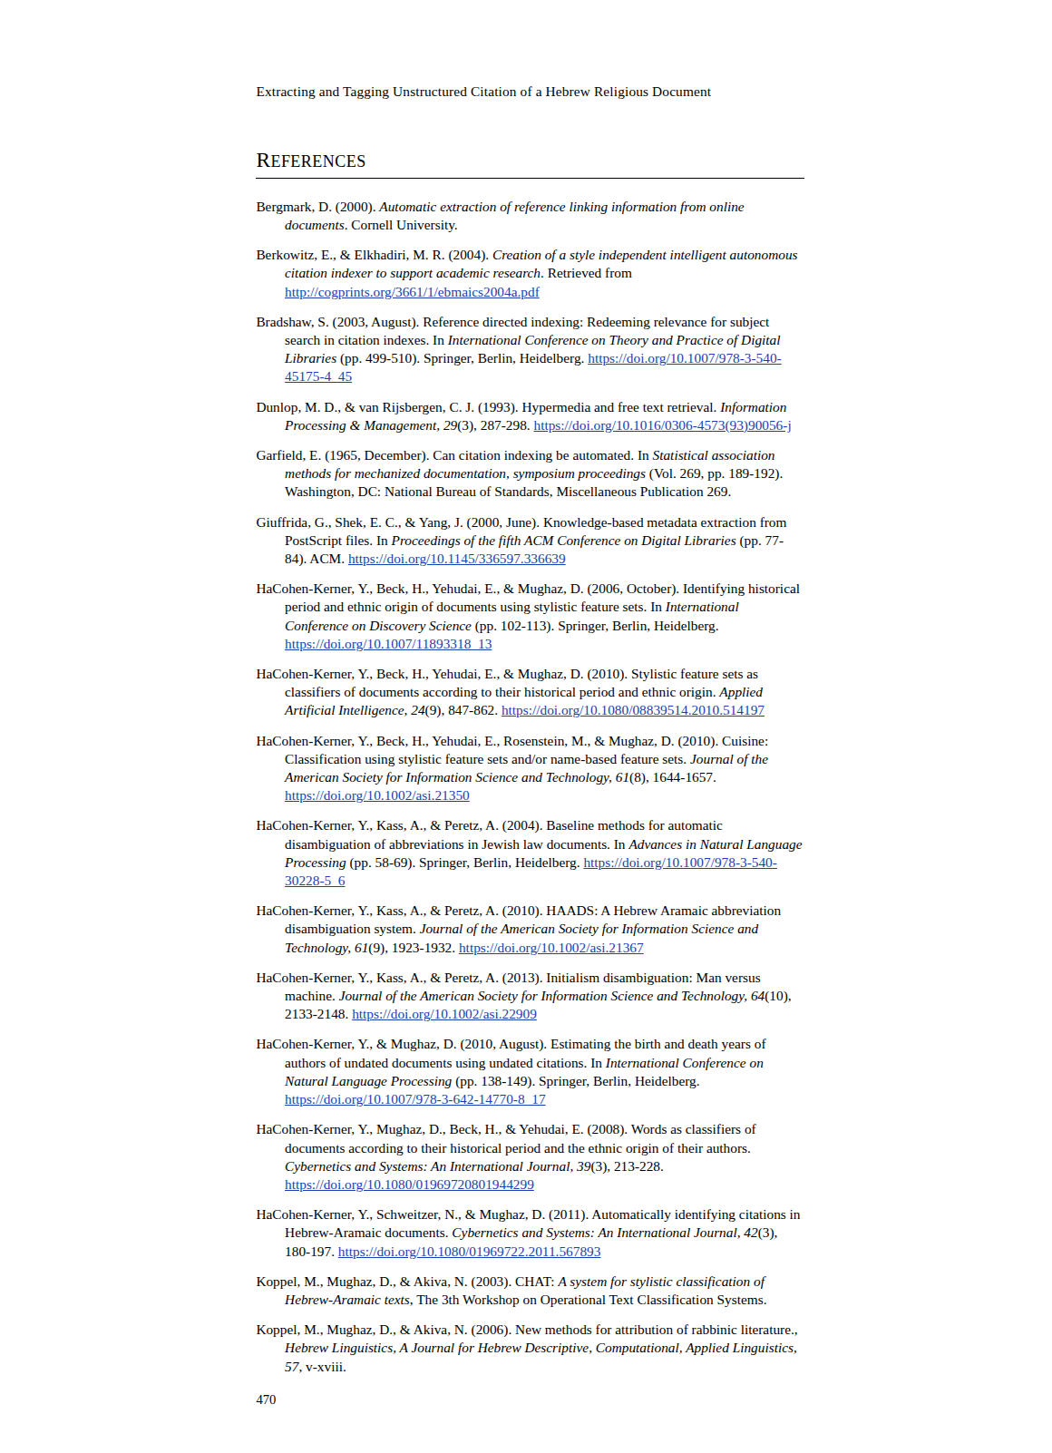Extracting and Tagging Unstructured Citation of a Hebrew Religious Document
REFERENCES
Bergmark, D. (2000). Automatic extraction of reference linking information from online documents. Cornell University.
Berkowitz, E., & Elkhadiri, M. R. (2004). Creation of a style independent intelligent autonomous citation indexer to support academic research. Retrieved from http://cogprints.org/3661/1/ebmaics2004a.pdf
Bradshaw, S. (2003, August). Reference directed indexing: Redeeming relevance for subject search in citation indexes. In International Conference on Theory and Practice of Digital Libraries (pp. 499-510). Springer, Berlin, Heidelberg. https://doi.org/10.1007/978-3-540-45175-4_45
Dunlop, M. D., & van Rijsbergen, C. J. (1993). Hypermedia and free text retrieval. Information Processing & Management, 29(3), 287-298. https://doi.org/10.1016/0306-4573(93)90056-j
Garfield, E. (1965, December). Can citation indexing be automated. In Statistical association methods for mechanized documentation, symposium proceedings (Vol. 269, pp. 189-192). Washington, DC: National Bureau of Standards, Miscellaneous Publication 269.
Giuffrida, G., Shek, E. C., & Yang, J. (2000, June). Knowledge-based metadata extraction from PostScript files. In Proceedings of the fifth ACM Conference on Digital Libraries (pp. 77-84). ACM. https://doi.org/10.1145/336597.336639
HaCohen-Kerner, Y., Beck, H., Yehudai, E., & Mughaz, D. (2006, October). Identifying historical period and ethnic origin of documents using stylistic feature sets. In International Conference on Discovery Science (pp. 102-113). Springer, Berlin, Heidelberg. https://doi.org/10.1007/11893318_13
HaCohen-Kerner, Y., Beck, H., Yehudai, E., & Mughaz, D. (2010). Stylistic feature sets as classifiers of documents according to their historical period and ethnic origin. Applied Artificial Intelligence, 24(9), 847-862. https://doi.org/10.1080/08839514.2010.514197
HaCohen-Kerner, Y., Beck, H., Yehudai, E., Rosenstein, M., & Mughaz, D. (2010). Cuisine: Classification using stylistic feature sets and/or name-based feature sets. Journal of the American Society for Information Science and Technology, 61(8), 1644-1657. https://doi.org/10.1002/asi.21350
HaCohen-Kerner, Y., Kass, A., & Peretz, A. (2004). Baseline methods for automatic disambiguation of abbreviations in Jewish law documents. In Advances in Natural Language Processing (pp. 58-69). Springer, Berlin, Heidelberg. https://doi.org/10.1007/978-3-540-30228-5_6
HaCohen-Kerner, Y., Kass, A., & Peretz, A. (2010). HAADS: A Hebrew Aramaic abbreviation disambiguation system. Journal of the American Society for Information Science and Technology, 61(9), 1923-1932. https://doi.org/10.1002/asi.21367
HaCohen-Kerner, Y., Kass, A., & Peretz, A. (2013). Initialism disambiguation: Man versus machine. Journal of the American Society for Information Science and Technology, 64(10), 2133-2148. https://doi.org/10.1002/asi.22909
HaCohen-Kerner, Y., & Mughaz, D. (2010, August). Estimating the birth and death years of authors of undated documents using undated citations. In International Conference on Natural Language Processing (pp. 138-149). Springer, Berlin, Heidelberg. https://doi.org/10.1007/978-3-642-14770-8_17
HaCohen-Kerner, Y., Mughaz, D., Beck, H., & Yehudai, E. (2008). Words as classifiers of documents according to their historical period and the ethnic origin of their authors. Cybernetics and Systems: An International Journal, 39(3), 213-228. https://doi.org/10.1080/01969720801944299
HaCohen-Kerner, Y., Schweitzer, N., & Mughaz, D. (2011). Automatically identifying citations in Hebrew-Aramaic documents. Cybernetics and Systems: An International Journal, 42(3), 180-197. https://doi.org/10.1080/01969722.2011.567893
Koppel, M., Mughaz, D., & Akiva, N. (2003). CHAT: A system for stylistic classification of Hebrew-Aramaic texts, The 3th Workshop on Operational Text Classification Systems.
Koppel, M., Mughaz, D., & Akiva, N. (2006). New methods for attribution of rabbinic literature., Hebrew Linguistics, A Journal for Hebrew Descriptive, Computational, Applied Linguistics, 57, v-xviii.
470